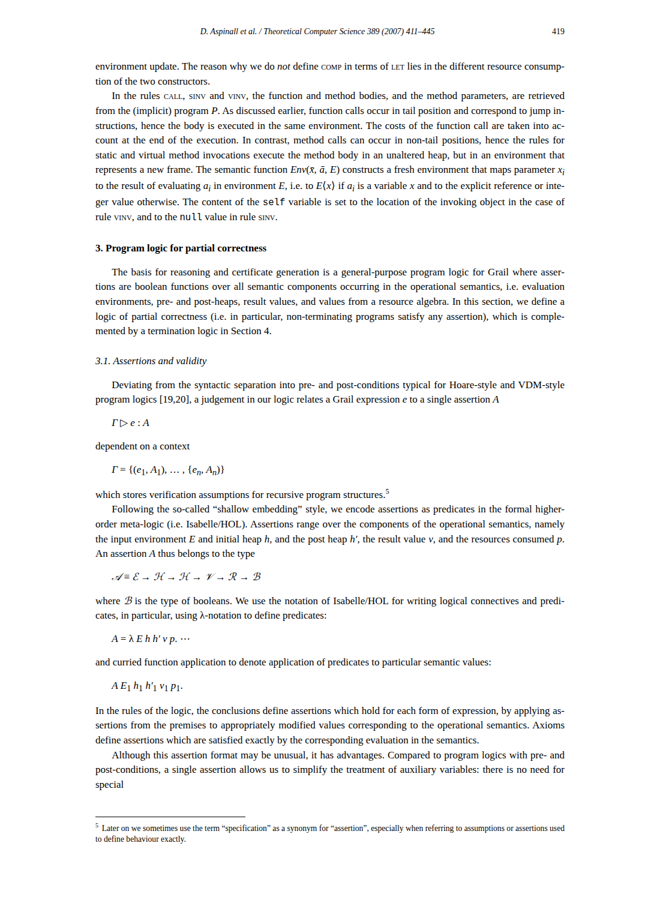D. Aspinall et al. / Theoretical Computer Science 389 (2007) 411–445 419
environment update. The reason why we do not define comp in terms of let lies in the different resource consumption of the two constructors.
In the rules call, sinv and vinv, the function and method bodies, and the method parameters, are retrieved from the (implicit) program P. As discussed earlier, function calls occur in tail position and correspond to jump instructions, hence the body is executed in the same environment. The costs of the function call are taken into account at the end of the execution. In contrast, method calls can occur in non-tail positions, hence the rules for static and virtual method invocations execute the method body in an unaltered heap, but in an environment that represents a new frame. The semantic function Env(x̄, ā, E) constructs a fresh environment that maps parameter xi to the result of evaluating ai in environment E, i.e. to E⟨x⟩ if ai is a variable x and to the explicit reference or integer value otherwise. The content of the self variable is set to the location of the invoking object in the case of rule vinv, and to the null value in rule sinv.
3. Program logic for partial correctness
The basis for reasoning and certificate generation is a general-purpose program logic for Grail where assertions are boolean functions over all semantic components occurring in the operational semantics, i.e. evaluation environments, pre- and post-heaps, result values, and values from a resource algebra. In this section, we define a logic of partial correctness (i.e. in particular, non-terminating programs satisfy any assertion), which is complemented by a termination logic in Section 4.
3.1. Assertions and validity
Deviating from the syntactic separation into pre- and post-conditions typical for Hoare-style and VDM-style program logics [19,20], a judgement in our logic relates a Grail expression e to a single assertion A
Γ ▷ e : A
dependent on a context
Γ = {(e1, A1), … , {en, An)}
which stores verification assumptions for recursive program structures.5
Following the so-called “shallow embedding” style, we encode assertions as predicates in the formal higher-order meta-logic (i.e. Isabelle/HOL). Assertions range over the components of the operational semantics, namely the input environment E and initial heap h, and the post heap h′, the result value v, and the resources consumed p. An assertion A thus belongs to the type
𝒜 ≡ ℰ → ℋ → ℋ → 𝒱 → ℛ → ℬ
where ℬ is the type of booleans. We use the notation of Isabelle/HOL for writing logical connectives and predicates, in particular, using λ-notation to define predicates:
A = λ E h h′ v p. ⋯
and curried function application to denote application of predicates to particular semantic values:
A E1 h1 h′1 v1 p1.
In the rules of the logic, the conclusions define assertions which hold for each form of expression, by applying assertions from the premises to appropriately modified values corresponding to the operational semantics. Axioms define assertions which are satisfied exactly by the corresponding evaluation in the semantics.
Although this assertion format may be unusual, it has advantages. Compared to program logics with pre- and post-conditions, a single assertion allows us to simplify the treatment of auxiliary variables: there is no need for special
5 Later on we sometimes use the term “specification” as a synonym for “assertion”, especially when referring to assumptions or assertions used to define behaviour exactly.